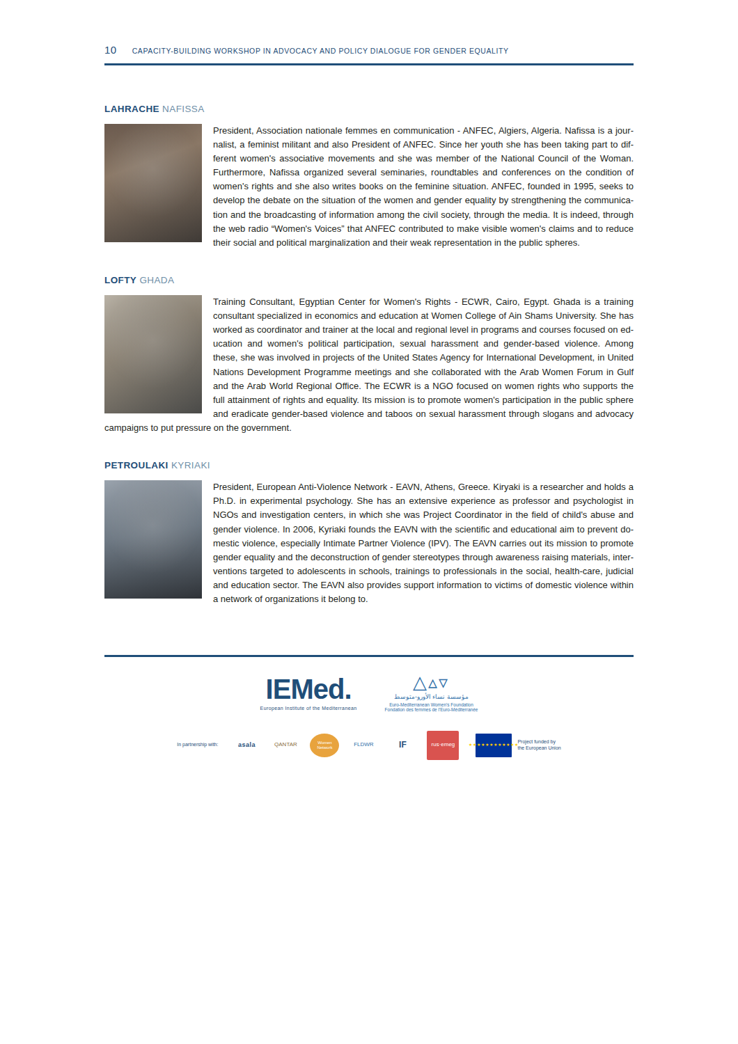10 Capacity-Building Workshop in Advocacy and Policy Dialogue for Gender Equality
LAHRACHE NAFISSA
President, Association nationale femmes en communication - ANFEC, Algiers, Algeria. Nafissa is a journalist, a feminist militant and also President of ANFEC. Since her youth she has been taking part to different women's associative movements and she was member of the National Council of the Woman. Furthermore, Nafissa organized several seminaries, roundtables and conferences on the condition of women's rights and she also writes books on the feminine situation. ANFEC, founded in 1995, seeks to develop the debate on the situation of the women and gender equality by strengthening the communication and the broadcasting of information among the civil society, through the media. It is indeed, through the web radio “Women's Voices” that ANFEC contributed to make visible women's claims and to reduce their social and political marginalization and their weak representation in the public spheres.
LOFTY GHADA
Training Consultant, Egyptian Center for Women's Rights - ECWR, Cairo, Egypt. Ghada is a training consultant specialized in economics and education at Women College of Ain Shams University. She has worked as coordinator and trainer at the local and regional level in programs and courses focused on education and women's political participation, sexual harassment and gender-based violence. Among these, she was involved in projects of the United States Agency for International Development, in United Nations Development Programme meetings and she collaborated with the Arab Women Forum in Gulf and the Arab World Regional Office. The ECWR is a NGO focused on women rights who supports the full attainment of rights and equality. Its mission is to promote women's participation in the public sphere and eradicate gender-based violence and taboos on sexual harassment through slogans and advocacy campaigns to put pressure on the government.
PETROULAKI KYRIAKI
President, European Anti-Violence Network - EAVN, Athens, Greece. Kiryaki is a researcher and holds a Ph.D. in experimental psychology. She has an extensive experience as professor and psychologist in NGOs and investigation centers, in which she was Project Coordinator in the field of child's abuse and gender violence. In 2006, Kyriaki founds the EAVN with the scientific and educational aim to prevent domestic violence, especially Intimate Partner Violence (IPV). The EAVN carries out its mission to promote gender equality and the deconstruction of gender stereotypes through awareness raising materials, interventions targeted to adolescents in schools, trainings to professionals in the social, health-care, judicial and education sector. The EAVN also provides support information to victims of domestic violence within a network of organizations it belong to.
IEMed.
European Institute of the Mediterranean
△▵▿
مؤسسة نساء الأورو-متوسط
Euro-Mediterranean Women's Foundation
Fondation des femmes de l'Euro-Méditerranée
In partnership with: asala QANTAR Women
Network FLDWR IF rus·emeg Project funded by
the European Union